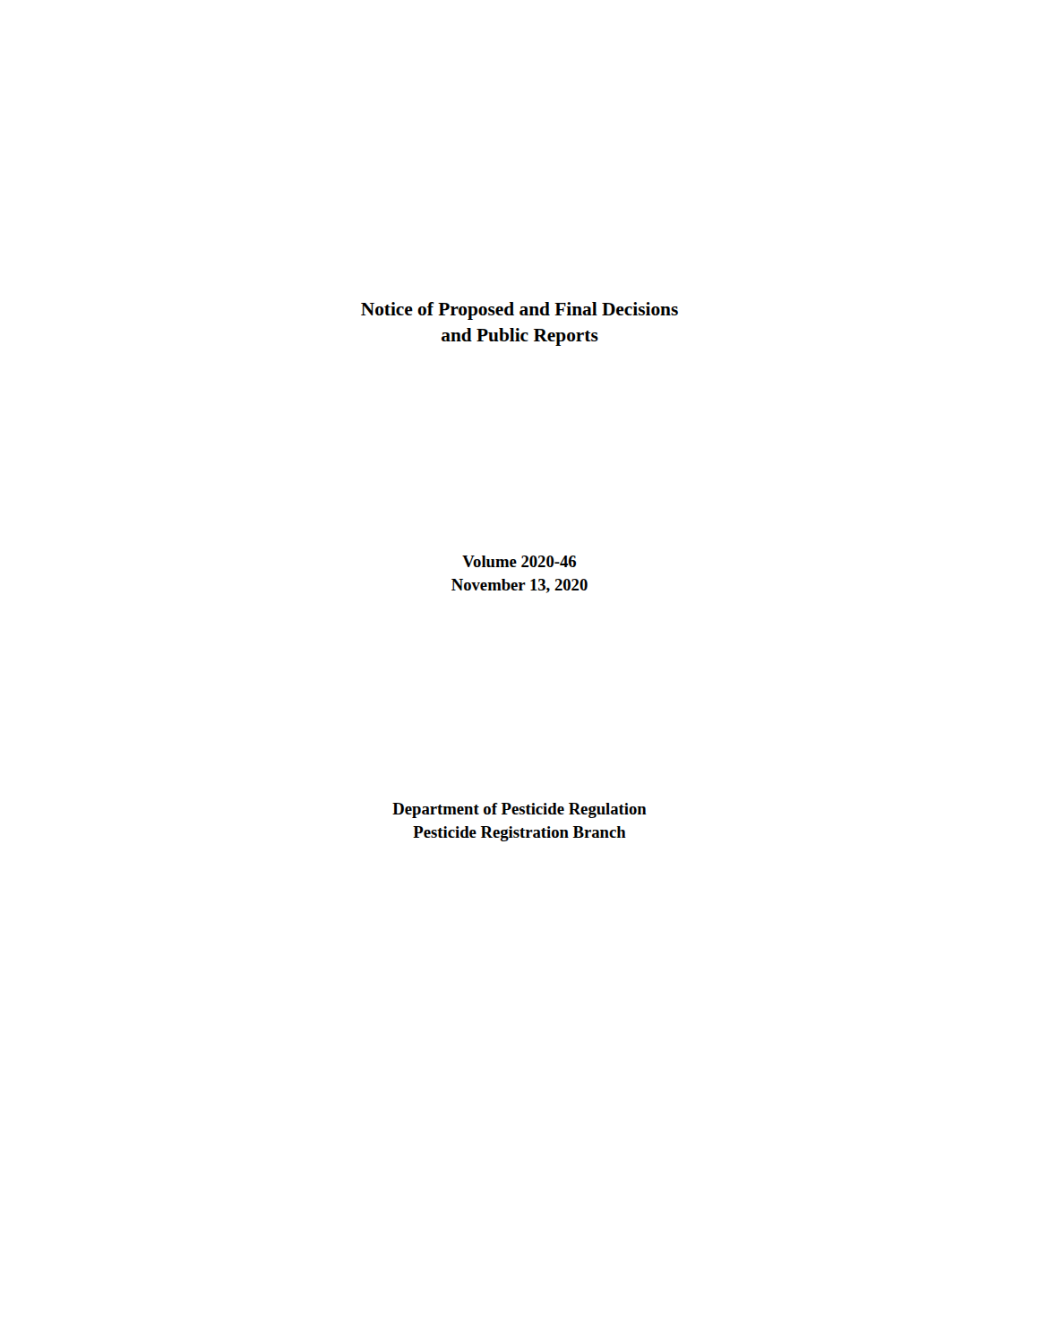Notice of Proposed and Final Decisions
and Public Reports
Volume 2020-46
November 13, 2020
Department of Pesticide Regulation
Pesticide Registration Branch